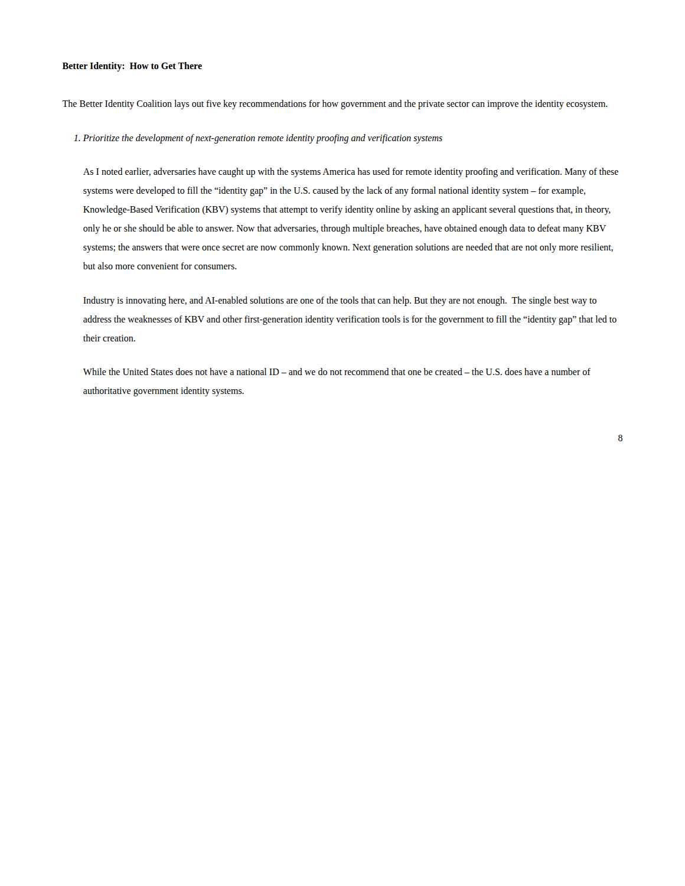Better Identity: How to Get There
The Better Identity Coalition lays out five key recommendations for how government and the private sector can improve the identity ecosystem.
Prioritize the development of next-generation remote identity proofing and verification systems
As I noted earlier, adversaries have caught up with the systems America has used for remote identity proofing and verification. Many of these systems were developed to fill the “identity gap” in the U.S. caused by the lack of any formal national identity system – for example, Knowledge-Based Verification (KBV) systems that attempt to verify identity online by asking an applicant several questions that, in theory, only he or she should be able to answer. Now that adversaries, through multiple breaches, have obtained enough data to defeat many KBV systems; the answers that were once secret are now commonly known. Next generation solutions are needed that are not only more resilient, but also more convenient for consumers.
Industry is innovating here, and AI-enabled solutions are one of the tools that can help. But they are not enough. The single best way to address the weaknesses of KBV and other first-generation identity verification tools is for the government to fill the “identity gap” that led to their creation.
While the United States does not have a national ID – and we do not recommend that one be created – the U.S. does have a number of authoritative government identity systems.
8